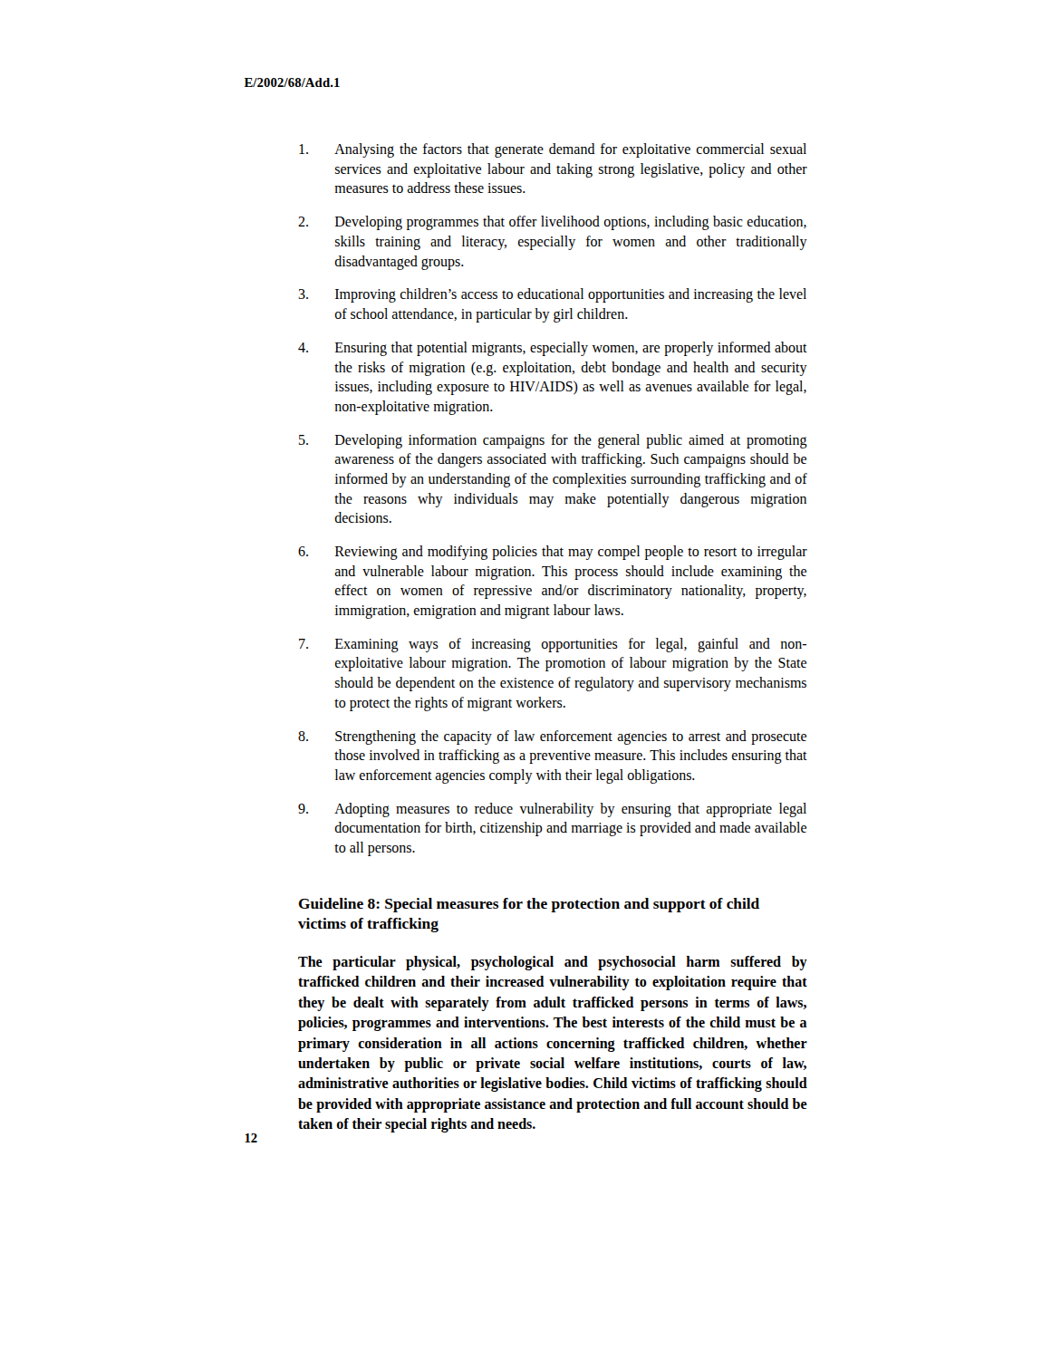E/2002/68/Add.1
1. Analysing the factors that generate demand for exploitative commercial sexual services and exploitative labour and taking strong legislative, policy and other measures to address these issues.
2. Developing programmes that offer livelihood options, including basic education, skills training and literacy, especially for women and other traditionally disadvantaged groups.
3. Improving children’s access to educational opportunities and increasing the level of school attendance, in particular by girl children.
4. Ensuring that potential migrants, especially women, are properly informed about the risks of migration (e.g. exploitation, debt bondage and health and security issues, including exposure to HIV/AIDS) as well as avenues available for legal, non-exploitative migration.
5. Developing information campaigns for the general public aimed at promoting awareness of the dangers associated with trafficking. Such campaigns should be informed by an understanding of the complexities surrounding trafficking and of the reasons why individuals may make potentially dangerous migration decisions.
6. Reviewing and modifying policies that may compel people to resort to irregular and vulnerable labour migration. This process should include examining the effect on women of repressive and/or discriminatory nationality, property, immigration, emigration and migrant labour laws.
7. Examining ways of increasing opportunities for legal, gainful and non-exploitative labour migration. The promotion of labour migration by the State should be dependent on the existence of regulatory and supervisory mechanisms to protect the rights of migrant workers.
8. Strengthening the capacity of law enforcement agencies to arrest and prosecute those involved in trafficking as a preventive measure. This includes ensuring that law enforcement agencies comply with their legal obligations.
9. Adopting measures to reduce vulnerability by ensuring that appropriate legal documentation for birth, citizenship and marriage is provided and made available to all persons.
Guideline 8: Special measures for the protection and support of child victims of trafficking
The particular physical, psychological and psychosocial harm suffered by trafficked children and their increased vulnerability to exploitation require that they be dealt with separately from adult trafficked persons in terms of laws, policies, programmes and interventions. The best interests of the child must be a primary consideration in all actions concerning trafficked children, whether undertaken by public or private social welfare institutions, courts of law, administrative authorities or legislative bodies. Child victims of trafficking should be provided with appropriate assistance and protection and full account should be taken of their special rights and needs.
12